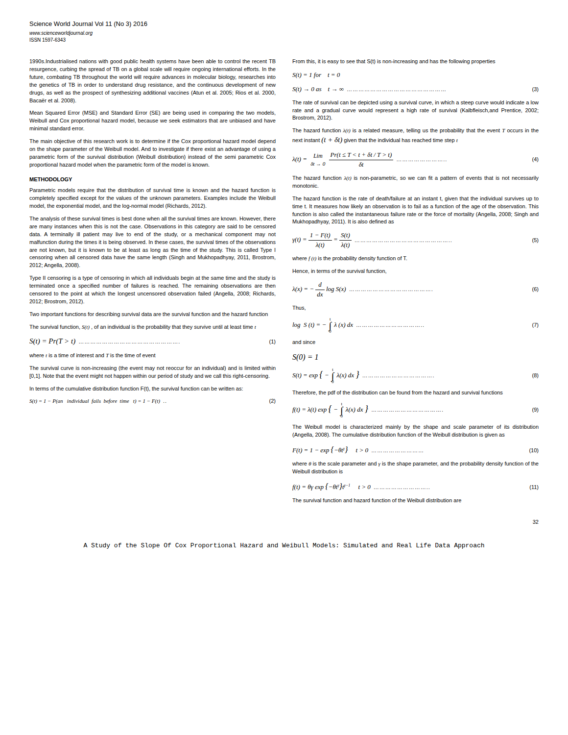Science World Journal Vol 11 (No 3) 2016
www.scienceworldjournal.org
ISSN 1597-6343
1990s.Industrialised nations with good public health systems have been able to control the recent TB resurgence, curbing the spread of TB on a global scale will require ongoing international efforts. In the future, combating TB throughout the world will require advances in molecular biology, researches into the genetics of TB in order to understand drug resistance, and the continuous development of new drugs, as well as the prospect of synthesizing additional vaccines (Atun et al. 2005; Rios et al. 2000, Bacaër et al. 2008).
Mean Squared Error (MSE) and Standard Error (SE) are being used in comparing the two models, Weibull and Cox proportional hazard model, because we seek estimators that are unbiased and have minimal standard error.
The main objective of this research work is to determine if the Cox proportional hazard model depend on the shape parameter of the Weibull model. And to investigate if there exist an advantage of using a parametric form of the survival distribution (Weibull distribution) instead of the semi parametric Cox proportional hazard model when the parametric form of the model is known.
Methodology
Parametric models require that the distribution of survival time is known and the hazard function is completely specified except for the values of the unknown parameters. Examples include the Weibull model, the exponential model, and the log-normal model (Richards, 2012).
The analysis of these survival times is best done when all the survival times are known. However, there are many instances when this is not the case. Observations in this category are said to be censored data. A terminally ill patient may live to end of the study, or a mechanical component may not malfunction during the times it is being observed. In these cases, the survival times of the observations are not known, but it is known to be at least as long as the time of the study. This is called Type I censoring when all censored data have the same length (Singh and Mukhopadhyay, 2011, Brostrom, 2012; Angella, 2008).
Type II censoring is a type of censoring in which all individuals begin at the same time and the study is terminated once a specified number of failures is reached. The remaining observations are then censored to the point at which the longest uncensored observation failed (Angella, 2008; Richards, 2012; Brostrom, 2012).
Two important functions for describing survival data are the survival function and the hazard function
The survival function, S(t) , of an individual is the probability that they survive until at least time t
S(t) = Pr(T > t) ……………………………………………. (1)
where t is a time of interest and T is the time of event
The survival curve is non-increasing (the event may not reoccur for an individual) and is limited within [0,1]. Note that the event might not happen within our period of study and we call this right-censoring.
In terms of the cumulative distribution function F(t), the survival function can be written as:
S(t) = 1 − P(an individual fails before time t) = 1 − F(t) .. (2)
From this, it is easy to see that S(t) is non-increasing and has the following properties
S(t) = 1 for t = 0
S(t) → 0 as t → ∞ …………………………………………… (3)
The rate of survival can be depicted using a survival curve, in which a steep curve would indicate a low rate and a gradual curve would represent a high rate of survival (Kalbfleisch,and Prentice, 2002; Brostrom, 2012).
The hazard function λ(t) is a related measure, telling us the probability that the event T occurs in the next instant (t + δt) given that the individual has reached time step t
λ(t) = Lim δt → 0 Pr(t ≤ T < t + δt / T > t) δt …………………….. (4)
The hazard function λ(t) is non-parametric, so we can fit a pattern of events that is not necessarily monotonic.
The hazard function is the rate of death/failure at an instant t, given that the individual survives up to time t. It measures how likely an observation is to fail as a function of the age of the observation. This function is also called the instantaneous failure rate or the force of mortality (Angella, 2008; Singh and Mukhopadhyay, 2011). It is also defined as
γ(t) = 1 − F(t) λ(t) = S(t) λ(t) ………………………………………….. (5)
where f (t) is the probability density function of T.
Hence, in terms of the survival function,
λ(x) = − d dx log S(x) ……………………………………. (6)
Thus,
log S (t) = − t ∫ 0 λ (x) dx …………………………….. (7)
and since
S(0) = 1
S(t) = exp { − t ∫ 0 λ(x) dx } ………………………………. (8)
Therefore, the pdf of the distribution can be found from the hazard and survival functions
f(t) = λ(t) exp { − t ∫ 0 λ(x) dx } ………………………………. (9)
The Weibull model is characterized mainly by the shape and scale parameter of its distribution (Angella, 2008). The cumulative distribution function of the Weibull distribution is given as
F(t) = 1 − exp {−θtγ} t > 0 ……………………… (10)
where θ is the scale parameter and γ is the shape parameter, and the probability density function of the Weibull distribution is
f(t) = θγ exp {−θtγ}tγ−1 t > 0 ……………………….. (11)
The survival function and hazard function of the Weibull distribution are
32
A Study of the Slope Of Cox Proportional Hazard and Weibull Models: Simulated and Real Life Data Approach